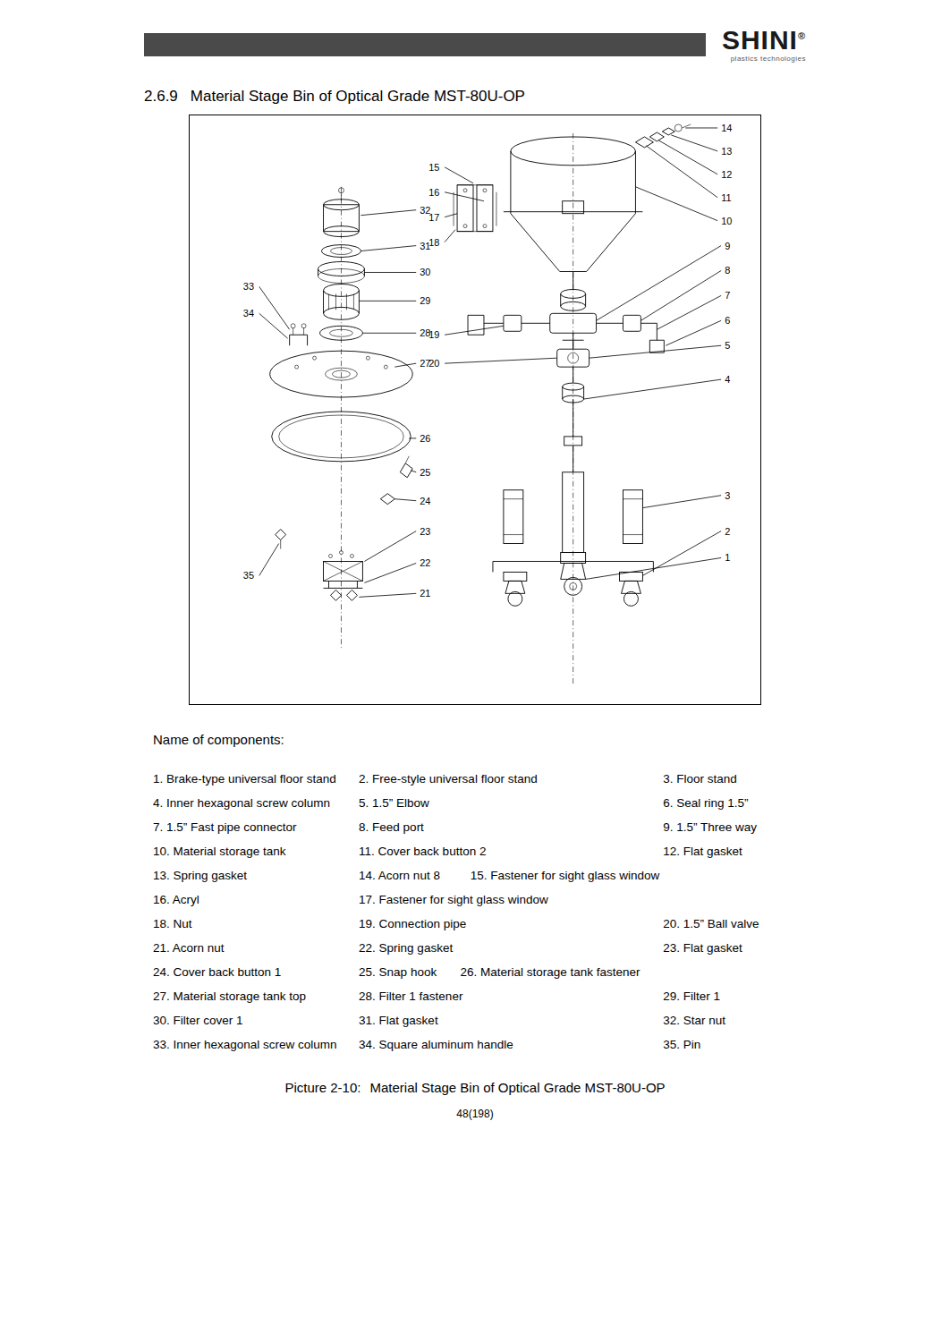SHINI®
plastics technologies
2.6.9 Material Stage Bin of Optical Grade MST-80U-OP
14 13 12 11 10 9 8 7 6 5 4 3 2 1 15 16 17 18 19 20 32 31 30 29 28 27 26 25 24 23 22 21 33 34 35
Name of components:
| 1. Brake-type universal floor stand | 2. Free-style universal floor stand | 3. Floor stand |
| 4. Inner hexagonal screw column | 5. 1.5” Elbow | 6. Seal ring 1.5” |
| 7. 1.5” Fast pipe connector | 8. Feed port | 9. 1.5” Three way |
| 10. Material storage tank | 11. Cover back button 2 | 12. Flat gasket |
| 13. Spring gasket | 14. Acorn nut 8 15. Fastener for sight glass window | |
| 16. Acryl | 17. Fastener for sight glass window |
| 18. Nut | 19. Connection pipe | 20. 1.5” Ball valve |
| 21. Acorn nut | 22. Spring gasket | 23. Flat gasket |
| 24. Cover back button 1 | 25. Snap hook 26. Material storage tank fastener | |
| 27. Material storage tank top | 28. Filter 1 fastener | 29. Filter 1 |
| 30. Filter cover 1 | 31. Flat gasket | 32. Star nut |
| 33. Inner hexagonal screw column | 34. Square aluminum handle | 35. Pin |
Picture 2-10: Material Stage Bin of Optical Grade MST-80U-OP
48(198)